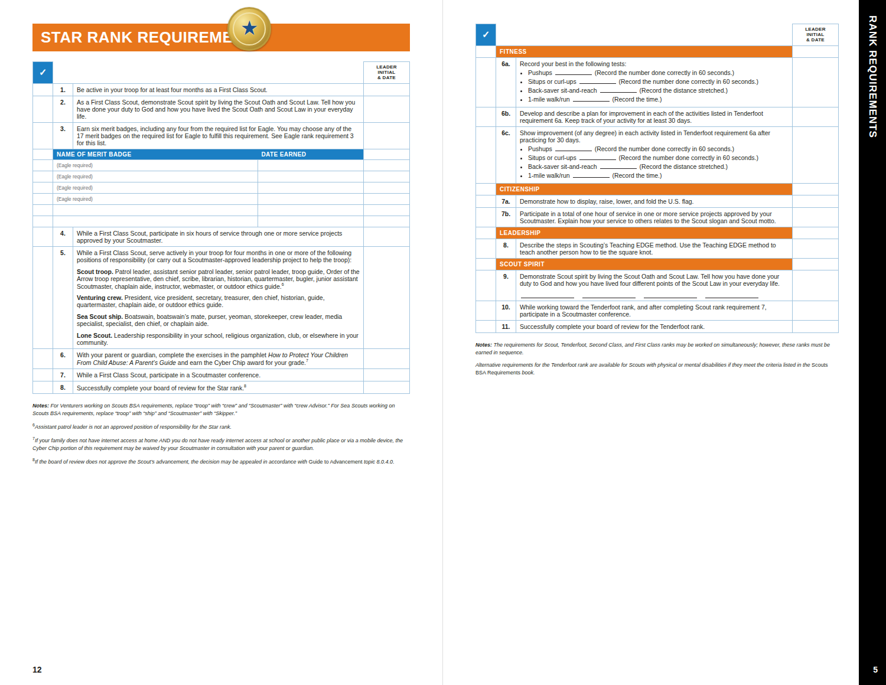STAR RANK REQUIREMENTS
| ✓ | | | LEADER INITIAL & DATE |
| --- | --- | --- | --- |
| | 1. | Be active in your troop for at least four months as a First Class Scout. | |
| | 2. | As a First Class Scout, demonstrate Scout spirit by living the Scout Oath and Scout Law. Tell how you have done your duty to God and how you have lived the Scout Oath and Scout Law in your everyday life. | |
| | 3. | Earn six merit badges, including any four from the required list for Eagle. You may choose any of the 17 merit badges on the required list for Eagle to fulfill this requirement. See Eagle rank requirement 3 for this list. | |
| | / NAME OF MERIT BADGE / DATE EARNED / | |
| | / (Eagle required) / / | |
| | / (Eagle required) / / | |
| | / (Eagle required) / / | |
| | / (Eagle required) / / | |
| | 4. | While a First Class Scout, participate in six hours of service through one or more service projects approved by your Scoutmaster. | |
| | 5. | While a First Class Scout, serve actively in your troop for four months in one or more of the following positions of responsibility (or carry out a Scoutmaster-approved leadership project to help the troop): Scout troop. Patrol leader, assistant senior patrol leader, senior patrol leader, troop guide, Order of the Arrow troop representative, den chief, scribe, librarian, historian, quartermaster, bugler, junior assistant Scoutmaster, chaplain aide, instructor, webmaster, or outdoor ethics guide. 6 Venturing crew. President, vice president, secretary, treasurer, den chief, historian, guide, quartermaster, chaplain aide, or outdoor ethics guide. Sea Scout ship. Boatswain, boatswain’s mate, purser, yeoman, storekeeper, crew leader, media specialist, specialist, den chief, or chaplain aide. Lone Scout. Leadership responsibility in your school, religious organization, club, or elsewhere in your community. | |
| | 6. | With your parent or guardian, complete the exercises in the pamphlet How to Protect Your Children From Child Abuse: A Parent’s Guide and earn the Cyber Chip award for your grade. 7 | |
| | 7. | While a First Class Scout, participate in a Scoutmaster conference. | |
| | 8. | Successfully complete your board of review for the Star rank. 8 | |
Notes: For Venturers working on Scouts BSA requirements, replace “troop” with “crew” and “Scoutmaster” with “crew Advisor.” For Sea Scouts working on Scouts BSA requirements, replace “troop” with “ship” and “Scoutmaster” with “Skipper.”
6 Assistant patrol leader is not an approved position of responsibility for the Star rank.
7 If your family does not have internet access at home AND you do not have ready internet access at school or another public place or via a mobile device, the Cyber Chip portion of this requirement may be waived by your Scoutmaster in consultation with your parent or guardian.
8 If the board of review does not approve the Scout’s advancement, the decision may be appealed in accordance with Guide to Advancement topic 8.0.4.0.
12
| ✓ | | | LEADER INITIAL & DATE |
| --- | --- | --- | --- |
| | FITNESS | |
| | 6a. | Record your best in the following tests: Pushups (Record the number done correctly in 60 seconds.) Situps or curl-ups (Record the number done correctly in 60 seconds.) Back-saver sit-and-reach (Record the distance stretched.) 1-mile walk/run (Record the time.) | |
| | 6b. | Develop and describe a plan for improvement in each of the activities listed in Tenderfoot requirement 6a. Keep track of your activity for at least 30 days. | |
| | 6c. | Show improvement (of any degree) in each activity listed in Tenderfoot requirement 6a after practicing for 30 days. Pushups (Record the number done correctly in 60 seconds.) Situps or curl-ups (Record the number done correctly in 60 seconds.) Back-saver sit-and-reach (Record the distance stretched.) 1-mile walk/run (Record the time.) | |
| | CITIZENSHIP | |
| | 7a. | Demonstrate how to display, raise, lower, and fold the U.S. flag. | |
| | 7b. | Participate in a total of one hour of service in one or more service projects approved by your Scoutmaster. Explain how your service to others relates to the Scout slogan and Scout motto. | |
| | LEADERSHIP | |
| | 8. | Describe the steps in Scouting’s Teaching EDGE method. Use the Teaching EDGE method to teach another person how to tie the square knot. | |
| | SCOUT SPIRIT | |
| | 9. | Demonstrate Scout spirit by living the Scout Oath and Scout Law. Tell how you have done your duty to God and how you have lived four different points of the Scout Law in your everyday life. | |
| | 10. | While working toward the Tenderfoot rank, and after completing Scout rank requirement 7, participate in a Scoutmaster conference. | |
| | 11. | Successfully complete your board of review for the Tenderfoot rank. | |
Notes: The requirements for Scout, Tenderfoot, Second Class, and First Class ranks may be worked on simultaneously; however, these ranks must be earned in sequence.
Alternative requirements for the Tenderfoot rank are available for Scouts with physical or mental disabilities if they meet the criteria listed in the Scouts BSA Requirements book.
RANK REQUIREMENTS
5